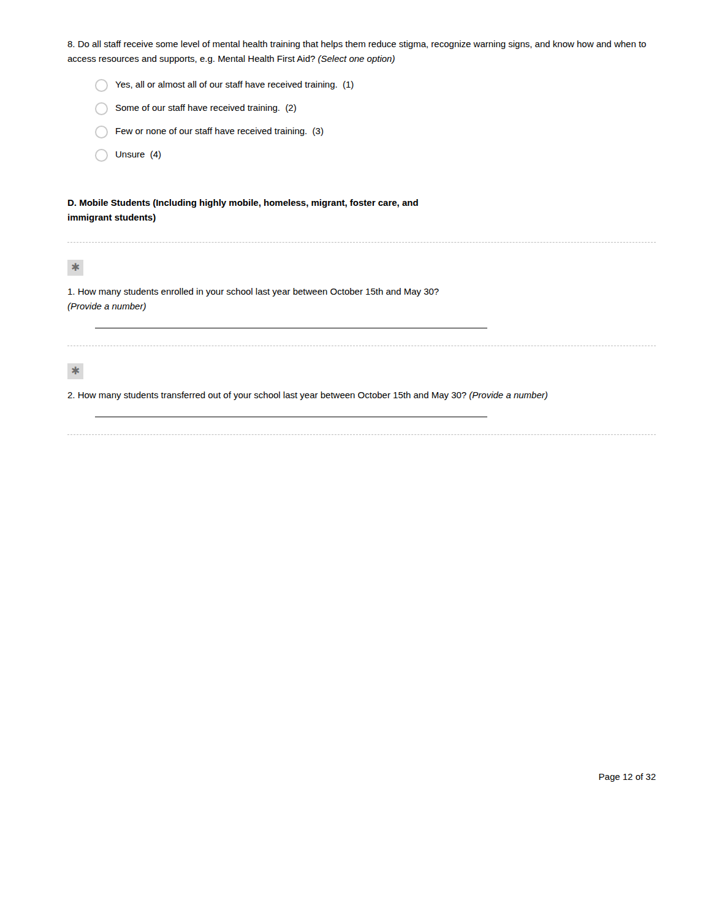8. Do all staff receive some level of mental health training that helps them reduce stigma, recognize warning signs, and know how and when to access resources and supports, e.g. Mental Health First Aid? (Select one option)
Yes, all or almost all of our staff have received training. (1)
Some of our staff have received training. (2)
Few or none of our staff have received training. (3)
Unsure (4)
D. Mobile Students (Including highly mobile, homeless, migrant, foster care, and
immigrant students)
✱
1. How many students enrolled in your school last year between October 15th and May 30?
(Provide a number)
✱
2. How many students transferred out of your school last year between October 15th and May 30? (Provide a number)
Page 12 of 32